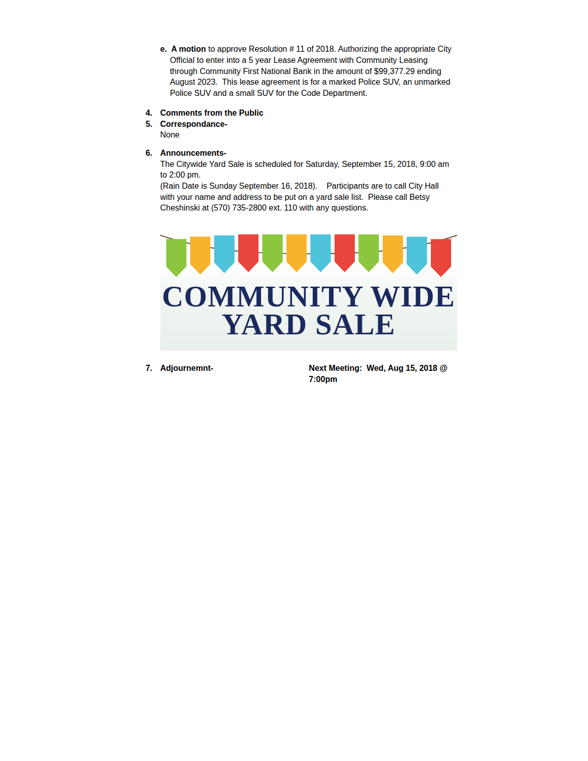e. A motion to approve Resolution # 11 of 2018. Authorizing the appropriate City Official to enter into a 5 year Lease Agreement with Community Leasing through Community First National Bank in the amount of $99,377.29 ending August 2023. This lease agreement is for a marked Police SUV, an unmarked Police SUV and a small SUV for the Code Department.
4.
Comments from the Public
5.
Correspondance-
None
6.
Announcements-
The Citywide Yard Sale is scheduled for Saturday, September 15, 2018, 9:00 am to 2:00 pm.
(Rain Date is Sunday September 16, 2018). Participants are to call City Hall with your name and address to be put on a yard sale list. Please call Betsy Cheshinski at (570) 735-2800 ext. 110 with any questions.
COMMUNITY WIDE
YARD SALE
7.
Adjournemnt-
Next Meeting: Wed, Aug 15, 2018 @ 7:00pm